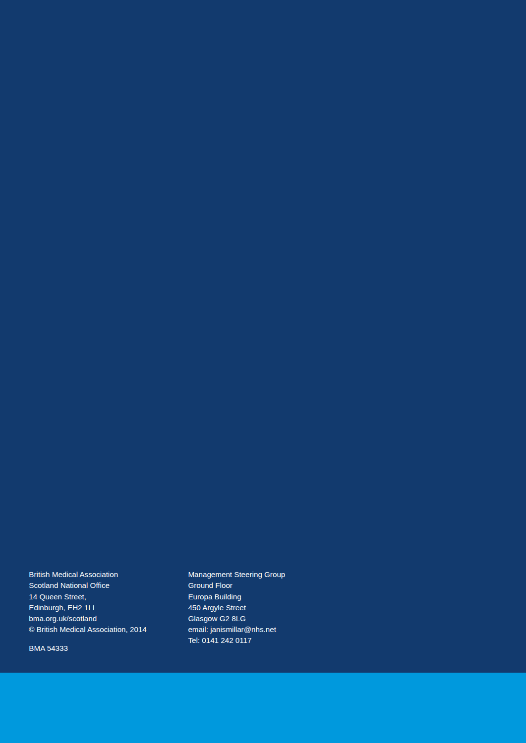British Medical Association
Scotland National Office
14 Queen Street,
Edinburgh, EH2 1LL
bma.org.uk/scotland
© British Medical Association, 2014
BMA 54333
Management Steering Group
Ground Floor
Europa Building
450 Argyle Street
Glasgow G2 8LG
email: janismillar@nhs.net
Tel: 0141 242 0117